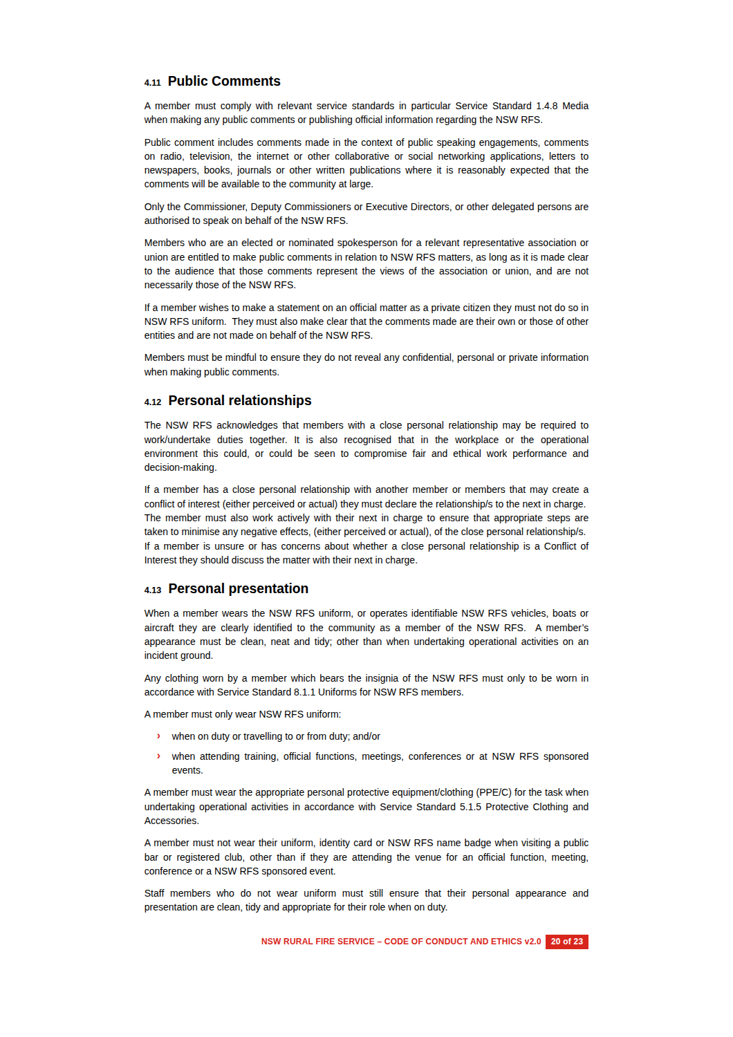4.11 Public Comments
A member must comply with relevant service standards in particular Service Standard 1.4.8 Media when making any public comments or publishing official information regarding the NSW RFS.
Public comment includes comments made in the context of public speaking engagements, comments on radio, television, the internet or other collaborative or social networking applications, letters to newspapers, books, journals or other written publications where it is reasonably expected that the comments will be available to the community at large.
Only the Commissioner, Deputy Commissioners or Executive Directors, or other delegated persons are authorised to speak on behalf of the NSW RFS.
Members who are an elected or nominated spokesperson for a relevant representative association or union are entitled to make public comments in relation to NSW RFS matters, as long as it is made clear to the audience that those comments represent the views of the association or union, and are not necessarily those of the NSW RFS.
If a member wishes to make a statement on an official matter as a private citizen they must not do so in NSW RFS uniform. They must also make clear that the comments made are their own or those of other entities and are not made on behalf of the NSW RFS.
Members must be mindful to ensure they do not reveal any confidential, personal or private information when making public comments.
4.12 Personal relationships
The NSW RFS acknowledges that members with a close personal relationship may be required to work/undertake duties together. It is also recognised that in the workplace or the operational environment this could, or could be seen to compromise fair and ethical work performance and decision-making.
If a member has a close personal relationship with another member or members that may create a conflict of interest (either perceived or actual) they must declare the relationship/s to the next in charge. The member must also work actively with their next in charge to ensure that appropriate steps are taken to minimise any negative effects, (either perceived or actual), of the close personal relationship/s. If a member is unsure or has concerns about whether a close personal relationship is a Conflict of Interest they should discuss the matter with their next in charge.
4.13 Personal presentation
When a member wears the NSW RFS uniform, or operates identifiable NSW RFS vehicles, boats or aircraft they are clearly identified to the community as a member of the NSW RFS. A member’s appearance must be clean, neat and tidy; other than when undertaking operational activities on an incident ground.
Any clothing worn by a member which bears the insignia of the NSW RFS must only to be worn in accordance with Service Standard 8.1.1 Uniforms for NSW RFS members.
A member must only wear NSW RFS uniform:
when on duty or travelling to or from duty; and/or
when attending training, official functions, meetings, conferences or at NSW RFS sponsored events.
A member must wear the appropriate personal protective equipment/clothing (PPE/C) for the task when undertaking operational activities in accordance with Service Standard 5.1.5 Protective Clothing and Accessories.
A member must not wear their uniform, identity card or NSW RFS name badge when visiting a public bar or registered club, other than if they are attending the venue for an official function, meeting, conference or a NSW RFS sponsored event.
Staff members who do not wear uniform must still ensure that their personal appearance and presentation are clean, tidy and appropriate for their role when on duty.
NSW RURAL FIRE SERVICE – CODE OF CONDUCT AND ETHICS v2.020 of 23